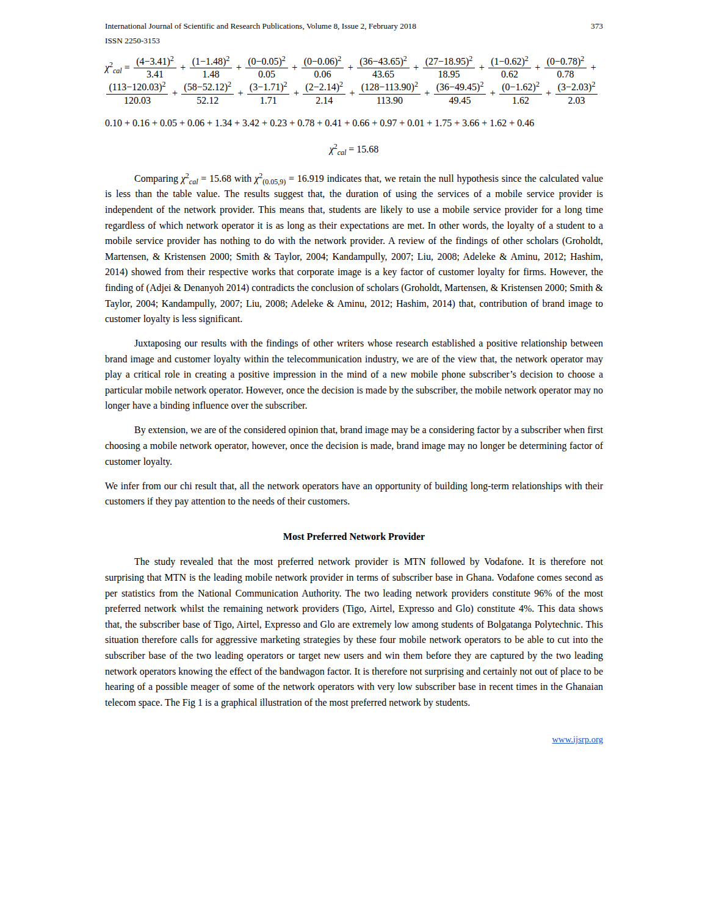International Journal of Scientific and Research Publications, Volume 8, Issue 2, February 2018
373
ISSN 2250-3153
χ2cal = (4−3.41)23.41 + (1−1.48)21.48 + (0−0.05)20.05 + (0−0.06)20.06 + (36−43.65)243.65 + (27−18.95)218.95 + (1−0.62)20.62 + (0−0.78)20.78 + (113−120.03)2120.03 + (58−52.12)252.12 + (3−1.71)21.71 + (2−2.14)22.14 + (128−113.90)2113.90 + (36−49.45)249.45 + (0−1.62)21.62 + (3−2.03)22.03
0.10 + 0.16 + 0.05 + 0.06 + 1.34 + 3.42 + 0.23 + 0.78 + 0.41 + 0.66 + 0.97 + 0.01 + 1.75 + 3.66 + 1.62 + 0.46
χ2cal = 15.68
Comparing χ2cal = 15.68 with χ2(0.05,9) = 16.919 indicates that, we retain the null hypothesis since the calculated value is less than the table value. The results suggest that, the duration of using the services of a mobile service provider is independent of the network provider. This means that, students are likely to use a mobile service provider for a long time regardless of which network operator it is as long as their expectations are met. In other words, the loyalty of a student to a mobile service provider has nothing to do with the network provider. A review of the findings of other scholars (Groholdt, Martensen, & Kristensen 2000; Smith & Taylor, 2004; Kandampully, 2007; Liu, 2008; Adeleke & Aminu, 2012; Hashim, 2014) showed from their respective works that corporate image is a key factor of customer loyalty for firms. However, the finding of (Adjei & Denanyoh 2014) contradicts the conclusion of scholars (Groholdt, Martensen, & Kristensen 2000; Smith & Taylor, 2004; Kandampully, 2007; Liu, 2008; Adeleke & Aminu, 2012; Hashim, 2014) that, contribution of brand image to customer loyalty is less significant.
Juxtaposing our results with the findings of other writers whose research established a positive relationship between brand image and customer loyalty within the telecommunication industry, we are of the view that, the network operator may play a critical role in creating a positive impression in the mind of a new mobile phone subscriber’s decision to choose a particular mobile network operator. However, once the decision is made by the subscriber, the mobile network operator may no longer have a binding influence over the subscriber.
By extension, we are of the considered opinion that, brand image may be a considering factor by a subscriber when first choosing a mobile network operator, however, once the decision is made, brand image may no longer be determining factor of customer loyalty.
We infer from our chi result that, all the network operators have an opportunity of building long-term relationships with their customers if they pay attention to the needs of their customers.
Most Preferred Network Provider
The study revealed that the most preferred network provider is MTN followed by Vodafone. It is therefore not surprising that MTN is the leading mobile network provider in terms of subscriber base in Ghana. Vodafone comes second as per statistics from the National Communication Authority. The two leading network providers constitute 96% of the most preferred network whilst the remaining network providers (Tigo, Airtel, Expresso and Glo) constitute 4%. This data shows that, the subscriber base of Tigo, Airtel, Expresso and Glo are extremely low among students of Bolgatanga Polytechnic. This situation therefore calls for aggressive marketing strategies by these four mobile network operators to be able to cut into the subscriber base of the two leading operators or target new users and win them before they are captured by the two leading network operators knowing the effect of the bandwagon factor. It is therefore not surprising and certainly not out of place to be hearing of a possible meager of some of the network operators with very low subscriber base in recent times in the Ghanaian telecom space. The Fig 1 is a graphical illustration of the most preferred network by students.
www.ijsrp.org